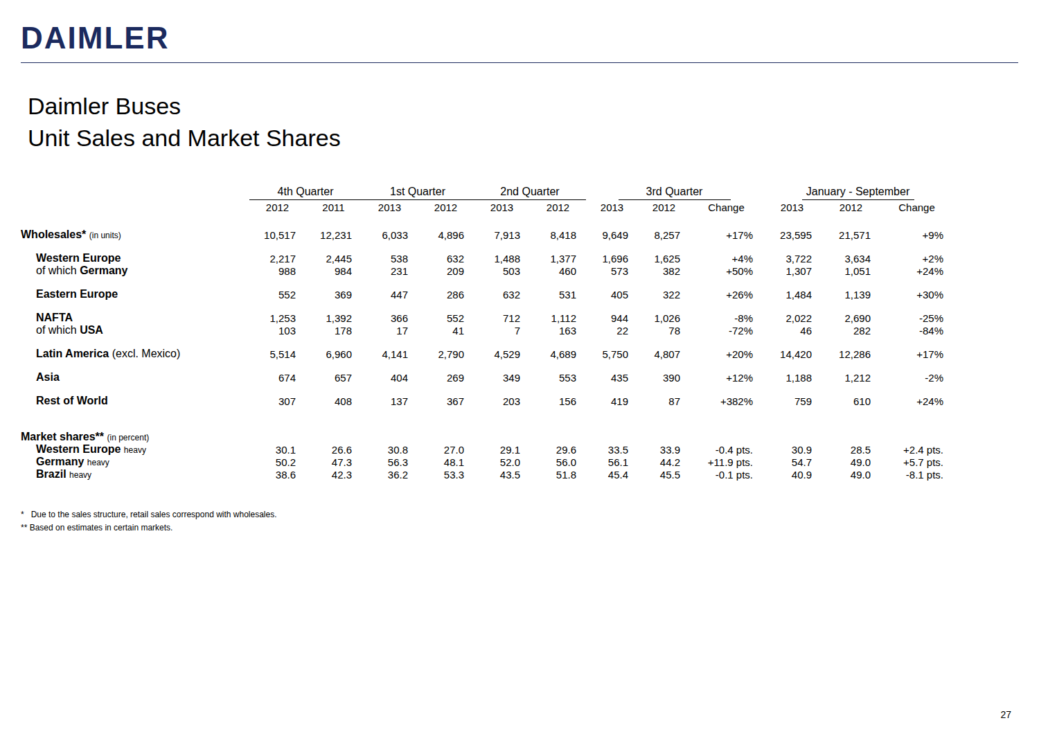DAIMLER
Daimler BusesUnit Sales and Market Shares
| | 4th Quarter | 1st Quarter | 2nd Quarter | 3rd Quarter | January - September |
| | 2012 | 2011 | 2013 | 2012 | 2013 | 2012 | 2013 | 2012 | Change | 2013 | 2012 | Change |
| Wholesales* (in units) | 10,517 | 12,231 | 6,033 | 4,896 | 7,913 | 8,418 | 9,649 | 8,257 | +17% | 23,595 | 21,571 | +9% |
| Western Europe | 2,217 | 2,445 | 538 | 632 | 1,488 | 1,377 | 1,696 | 1,625 | +4% | 3,722 | 3,634 | +2% |
| of which Germany | 988 | 984 | 231 | 209 | 503 | 460 | 573 | 382 | +50% | 1,307 | 1,051 | +24% |
| Eastern Europe | 552 | 369 | 447 | 286 | 632 | 531 | 405 | 322 | +26% | 1,484 | 1,139 | +30% |
| NAFTA | 1,253 | 1,392 | 366 | 552 | 712 | 1,112 | 944 | 1,026 | -8% | 2,022 | 2,690 | -25% |
| of which USA | 103 | 178 | 17 | 41 | 7 | 163 | 22 | 78 | -72% | 46 | 282 | -84% |
| Latin America (excl. Mexico) | 5,514 | 6,960 | 4,141 | 2,790 | 4,529 | 4,689 | 5,750 | 4,807 | +20% | 14,420 | 12,286 | +17% |
| Asia | 674 | 657 | 404 | 269 | 349 | 553 | 435 | 390 | +12% | 1,188 | 1,212 | -2% |
| Rest of World | 307 | 408 | 137 | 367 | 203 | 156 | 419 | 87 | +382% | 759 | 610 | +24% |
| Market shares** (in percent) | |
| Western Europe heavy | 30.1 | 26.6 | 30.8 | 27.0 | 29.1 | 29.6 | 33.5 | 33.9 | -0.4 pts. | 30.9 | 28.5 | +2.4 pts. |
| Germany heavy | 50.2 | 47.3 | 56.3 | 48.1 | 52.0 | 56.0 | 56.1 | 44.2 | +11.9 pts. | 54.7 | 49.0 | +5.7 pts. |
| Brazil heavy | 38.6 | 42.3 | 36.2 | 53.3 | 43.5 | 51.8 | 45.4 | 45.5 | -0.1 pts. | 40.9 | 49.0 | -8.1 pts. |
* Due to the sales structure, retail sales correspond with wholesales.
** Based on estimates in certain markets.
27